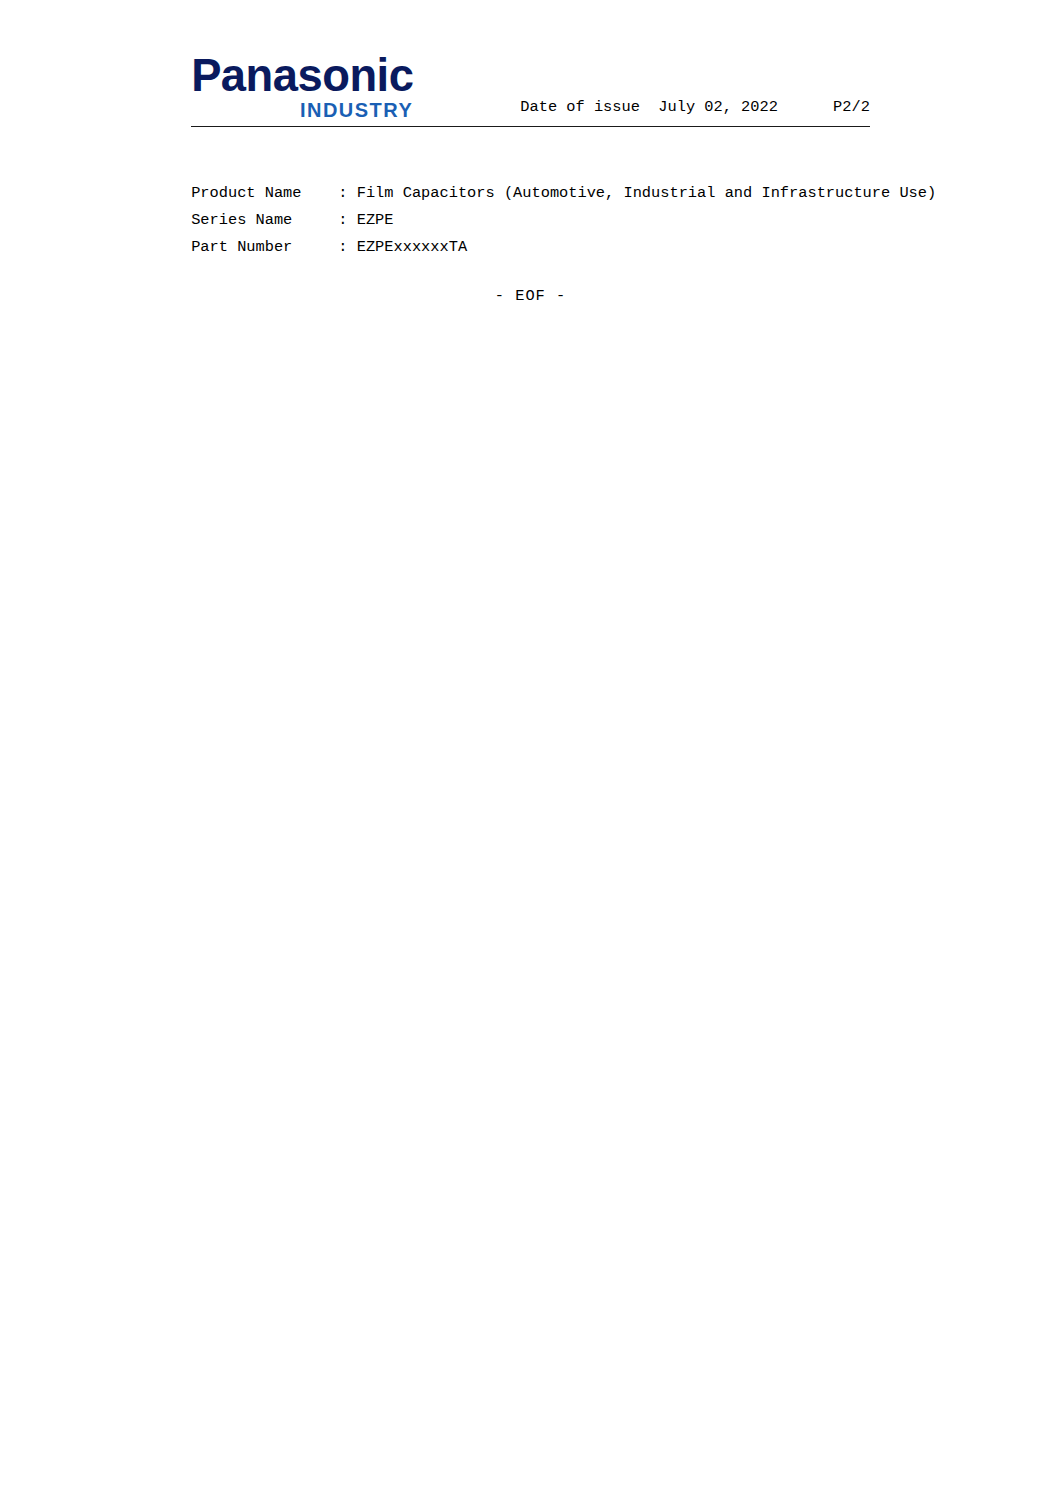Panasonic INDUSTRY
Date of issue July 02, 2022 P2/2
Product Name : Film Capacitors (Automotive, Industrial and Infrastructure Use)
Series Name : EZPE
Part Number : EZPExxxxxxTA
- EOF -